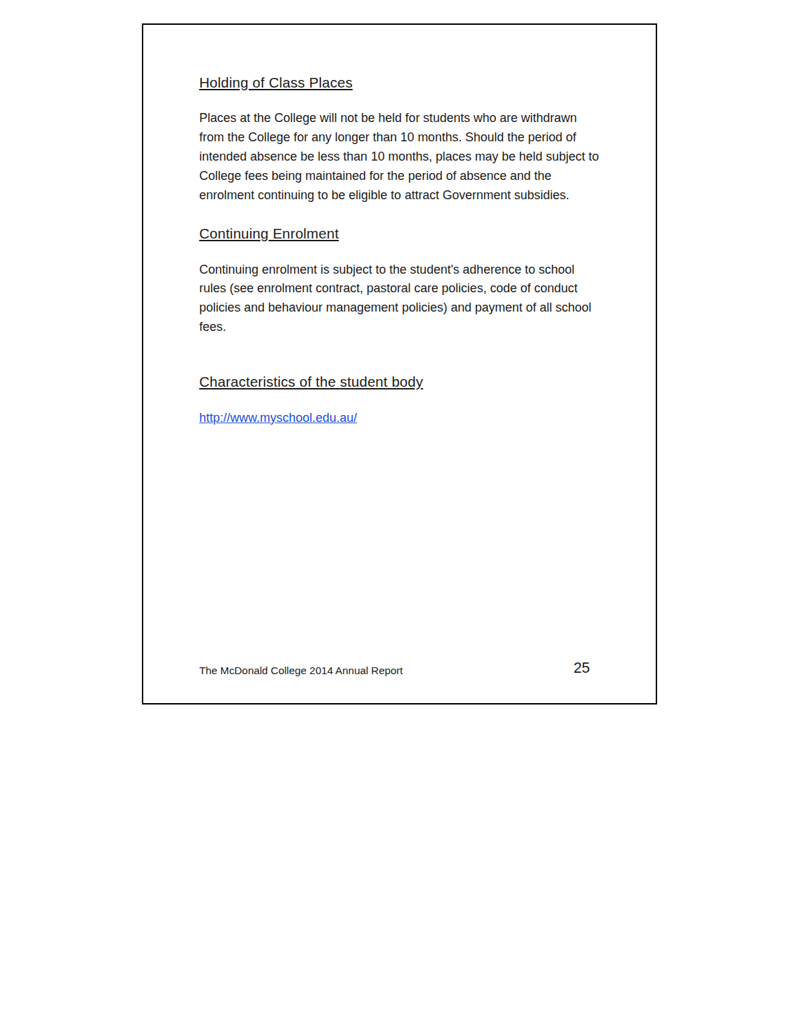Holding of Class Places
Places at the College will not be held for students who are withdrawn from the College for any longer than 10 months. Should the period of intended absence be less than 10 months, places may be held subject to College fees being maintained for the period of absence and the enrolment continuing to be eligible to attract Government subsidies.
Continuing Enrolment
Continuing enrolment is subject to the student's adherence to school rules (see enrolment contract, pastoral care policies, code of conduct policies and behaviour management policies) and payment of all school fees.
Characteristics of the student body
http://www.myschool.edu.au/
The McDonald College 2014 Annual Report
25